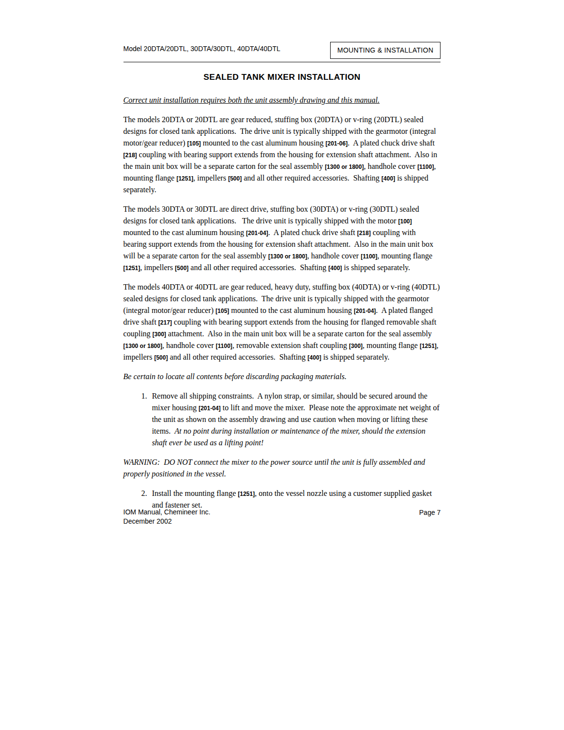Model 20DTA/20DTL, 30DTA/30DTL, 40DTA/40DTL
MOUNTING & INSTALLATION
SEALED TANK MIXER INSTALLATION
Correct unit installation requires both the unit assembly drawing and this manual.
The models 20DTA or 20DTL are gear reduced, stuffing box (20DTA) or v-ring (20DTL) sealed designs for closed tank applications. The drive unit is typically shipped with the gearmotor (integral motor/gear reducer) [105] mounted to the cast aluminum housing [201-06]. A plated chuck drive shaft [218] coupling with bearing support extends from the housing for extension shaft attachment. Also in the main unit box will be a separate carton for the seal assembly [1300 or 1800], handhole cover [1100], mounting flange [1251], impellers [500] and all other required accessories. Shafting [400] is shipped separately.
The models 30DTA or 30DTL are direct drive, stuffing box (30DTA) or v-ring (30DTL) sealed designs for closed tank applications. The drive unit is typically shipped with the motor [100] mounted to the cast aluminum housing [201-04]. A plated chuck drive shaft [218] coupling with bearing support extends from the housing for extension shaft attachment. Also in the main unit box will be a separate carton for the seal assembly [1300 or 1800], handhole cover [1100], mounting flange [1251], impellers [500] and all other required accessories. Shafting [400] is shipped separately.
The models 40DTA or 40DTL are gear reduced, heavy duty, stuffing box (40DTA) or v-ring (40DTL) sealed designs for closed tank applications. The drive unit is typically shipped with the gearmotor (integral motor/gear reducer) [105] mounted to the cast aluminum housing [201-04]. A plated flanged drive shaft [217] coupling with bearing support extends from the housing for flanged removable shaft coupling [300] attachment. Also in the main unit box will be a separate carton for the seal assembly [1300 or 1800], handhole cover [1100], removable extension shaft coupling [300], mounting flange [1251], impellers [500] and all other required accessories. Shafting [400] is shipped separately.
Be certain to locate all contents before discarding packaging materials.
Remove all shipping constraints. A nylon strap, or similar, should be secured around the mixer housing [201-04] to lift and move the mixer. Please note the approximate net weight of the unit as shown on the assembly drawing and use caution when moving or lifting these items. At no point during installation or maintenance of the mixer, should the extension shaft ever be used as a lifting point!
WARNING: DO NOT connect the mixer to the power source until the unit is fully assembled and properly positioned in the vessel.
Install the mounting flange [1251], onto the vessel nozzle using a customer supplied gasket and fastener set.
IOM Manual, Chemineer Inc.
December 2002
Page 7